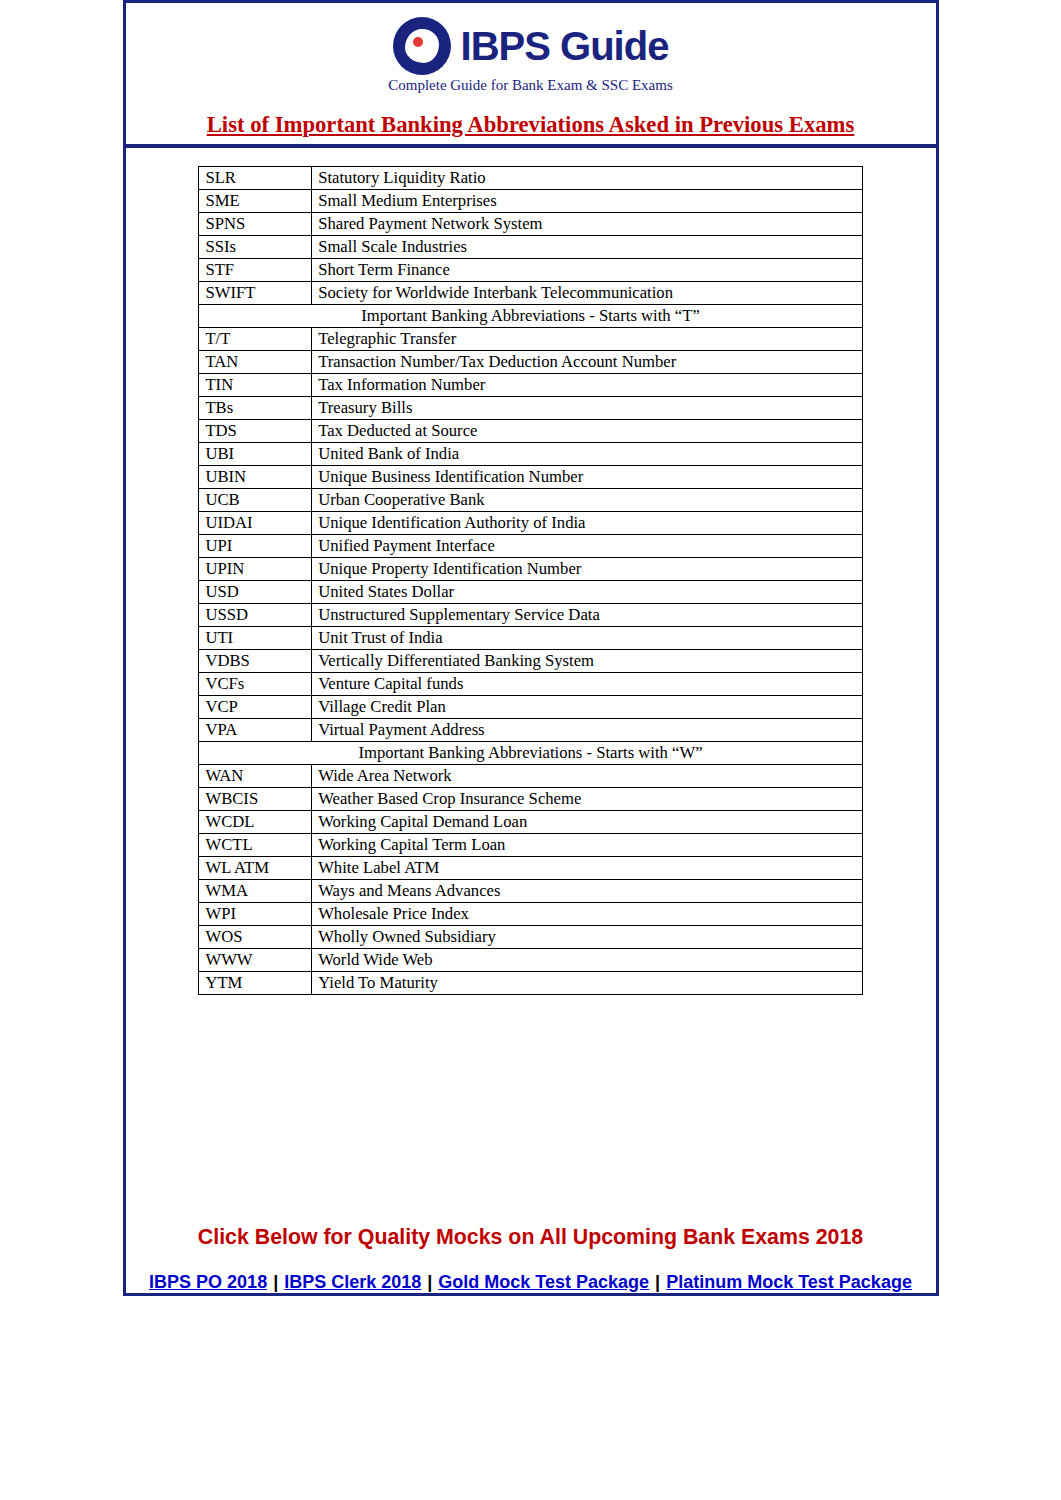IBPS Guide
Complete Guide for Bank Exam & SSC Exams
List of Important Banking Abbreviations Asked in Previous Exams
| SLR | Statutory Liquidity Ratio |
| SME | Small Medium Enterprises |
| SPNS | Shared Payment Network System |
| SSIs | Small Scale Industries |
| STF | Short Term Finance |
| SWIFT | Society for Worldwide Interbank Telecommunication |
| Important Banking Abbreviations - Starts with “T” |
| T/T | Telegraphic Transfer |
| TAN | Transaction Number/Tax Deduction Account Number |
| TIN | Tax Information Number |
| TBs | Treasury Bills |
| TDS | Tax Deducted at Source |
| UBI | United Bank of India |
| UBIN | Unique Business Identification Number |
| UCB | Urban Cooperative Bank |
| UIDAI | Unique Identification Authority of India |
| UPI | Unified Payment Interface |
| UPIN | Unique Property Identification Number |
| USD | United States Dollar |
| USSD | Unstructured Supplementary Service Data |
| UTI | Unit Trust of India |
| VDBS | Vertically Differentiated Banking System |
| VCFs | Venture Capital funds |
| VCP | Village Credit Plan |
| VPA | Virtual Payment Address |
| Important Banking Abbreviations - Starts with “W” |
| WAN | Wide Area Network |
| WBCIS | Weather Based Crop Insurance Scheme |
| WCDL | Working Capital Demand Loan |
| WCTL | Working Capital Term Loan |
| WL ATM | White Label ATM |
| WMA | Ways and Means Advances |
| WPI | Wholesale Price Index |
| WOS | Wholly Owned Subsidiary |
| WWW | World Wide Web |
| YTM | Yield To Maturity |
Click Below for Quality Mocks on All Upcoming Bank Exams 2018
IBPS PO 2018|IBPS Clerk 2018|Gold Mock Test Package|Platinum Mock Test Package